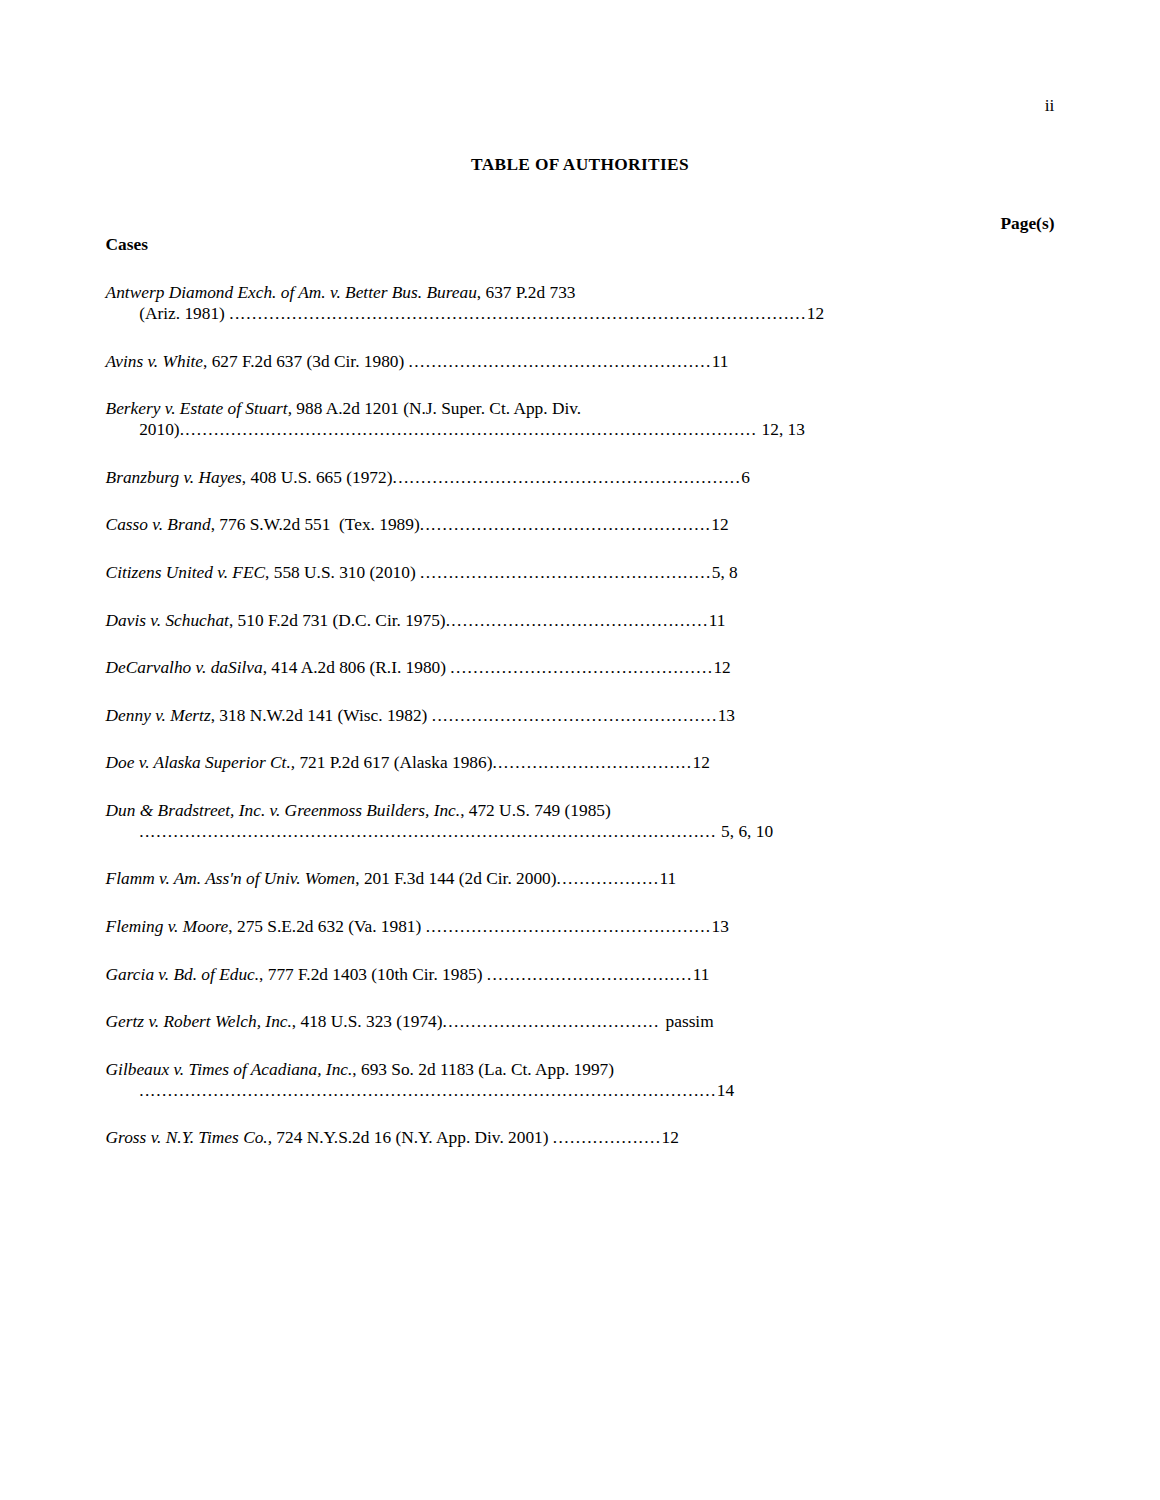ii
TABLE OF AUTHORITIES
Page(s)
Cases
Antwerp Diamond Exch. of Am. v. Better Bus. Bureau, 637 P.2d 733 (Ariz. 1981) ..................................................................................................... 12
Avins v. White, 627 F.2d 637 (3d Cir. 1980) ..................................................... 11
Berkery v. Estate of Stuart, 988 A.2d 1201 (N.J. Super. Ct. App. Div. 2010)..................................................................................................... 12, 13
Branzburg v. Hayes, 408 U.S. 665 (1972)............................................................. 6
Casso v. Brand, 776 S.W.2d 551 (Tex. 1989)................................................... 12
Citizens United v. FEC, 558 U.S. 310 (2010) ................................................... 5, 8
Davis v. Schuchat, 510 F.2d 731 (D.C. Cir. 1975).............................................. 11
DeCarvalho v. daSilva, 414 A.2d 806 (R.I. 1980) .............................................. 12
Denny v. Mertz, 318 N.W.2d 141 (Wisc. 1982) .................................................. 13
Doe v. Alaska Superior Ct., 721 P.2d 617 (Alaska 1986)................................... 12
Dun & Bradstreet, Inc. v. Greenmoss Builders, Inc., 472 U.S. 749 (1985) ..................................................................................................... 5, 6, 10
Flamm v. Am. Ass'n of Univ. Women, 201 F.3d 144 (2d Cir. 2000).................. 11
Fleming v. Moore, 275 S.E.2d 632 (Va. 1981) .................................................. 13
Garcia v. Bd. of Educ., 777 F.2d 1403 (10th Cir. 1985) .................................... 11
Gertz v. Robert Welch, Inc., 418 U.S. 323 (1974)...................................... passim
Gilbeaux v. Times of Acadiana, Inc., 693 So. 2d 1183 (La. Ct. App. 1997) ..................................................................................................... 14
Gross v. N.Y. Times Co., 724 N.Y.S.2d 16 (N.Y. App. Div. 2001) ................... 12